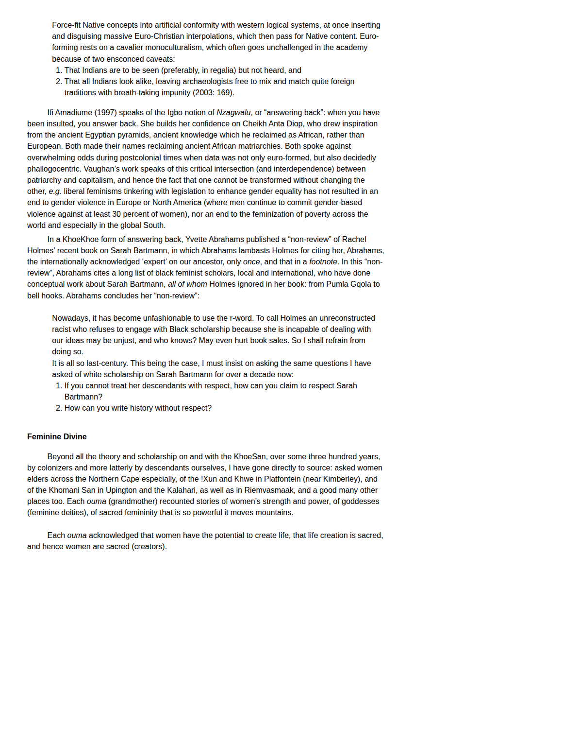Force-fit Native concepts into artificial conformity with western logical systems, at once inserting and disguising massive Euro-Christian interpolations, which then pass for Native content. Euro-forming rests on a cavalier monoculturalism, which often goes unchallenged in the academy because of two ensconced caveats:
That Indians are to be seen (preferably, in regalia) but not heard, and
That all Indians look alike, leaving archaeologists free to mix and match quite foreign traditions with breath-taking impunity (2003: 169).
Ifi Amadiume (1997) speaks of the Igbo notion of Nzagwalu, or “answering back”: when you have been insulted, you answer back. She builds her confidence on Cheikh Anta Diop, who drew inspiration from the ancient Egyptian pyramids, ancient knowledge which he reclaimed as African, rather than European. Both made their names reclaiming ancient African matriarchies. Both spoke against overwhelming odds during postcolonial times when data was not only euro-formed, but also decidedly phallogocentric. Vaughan’s work speaks of this critical intersection (and interdependence) between patriarchy and capitalism, and hence the fact that one cannot be transformed without changing the other, e.g. liberal feminisms tinkering with legislation to enhance gender equality has not resulted in an end to gender violence in Europe or North America (where men continue to commit gender-based violence against at least 30 percent of women), nor an end to the feminization of poverty across the world and especially in the global South.
In a KhoeKhoe form of answering back, Yvette Abrahams published a “non-review” of Rachel Holmes’ recent book on Sarah Bartmann, in which Abrahams lambasts Holmes for citing her, Abrahams, the internationally acknowledged ‘expert’ on our ancestor, only once, and that in a footnote. In this “non-review”, Abrahams cites a long list of black feminist scholars, local and international, who have done conceptual work about Sarah Bartmann, all of whom Holmes ignored in her book: from Pumla Gqola to bell hooks. Abrahams concludes her “non-review”:
Nowadays, it has become unfashionable to use the r-word. To call Holmes an unreconstructed racist who refuses to engage with Black scholarship because she is incapable of dealing with our ideas may be unjust, and who knows? May even hurt book sales. So I shall refrain from doing so.
It is all so last-century. This being the case, I must insist on asking the same questions I have asked of white scholarship on Sarah Bartmann for over a decade now:
If you cannot treat her descendants with respect, how can you claim to respect Sarah Bartmann?
How can you write history without respect?
Feminine Divine
Beyond all the theory and scholarship on and with the KhoeSan, over some three hundred years, by colonizers and more latterly by descendants ourselves, I have gone directly to source: asked women elders across the Northern Cape especially, of the !Xun and Khwe in Platfontein (near Kimberley), and of the Khomani San in Upington and the Kalahari, as well as in Riemvasmaak, and a good many other places too. Each ouma (grandmother) recounted stories of women’s strength and power, of goddesses (feminine deities), of sacred femininity that is so powerful it moves mountains.
Each ouma acknowledged that women have the potential to create life, that life creation is sacred, and hence women are sacred (creators).